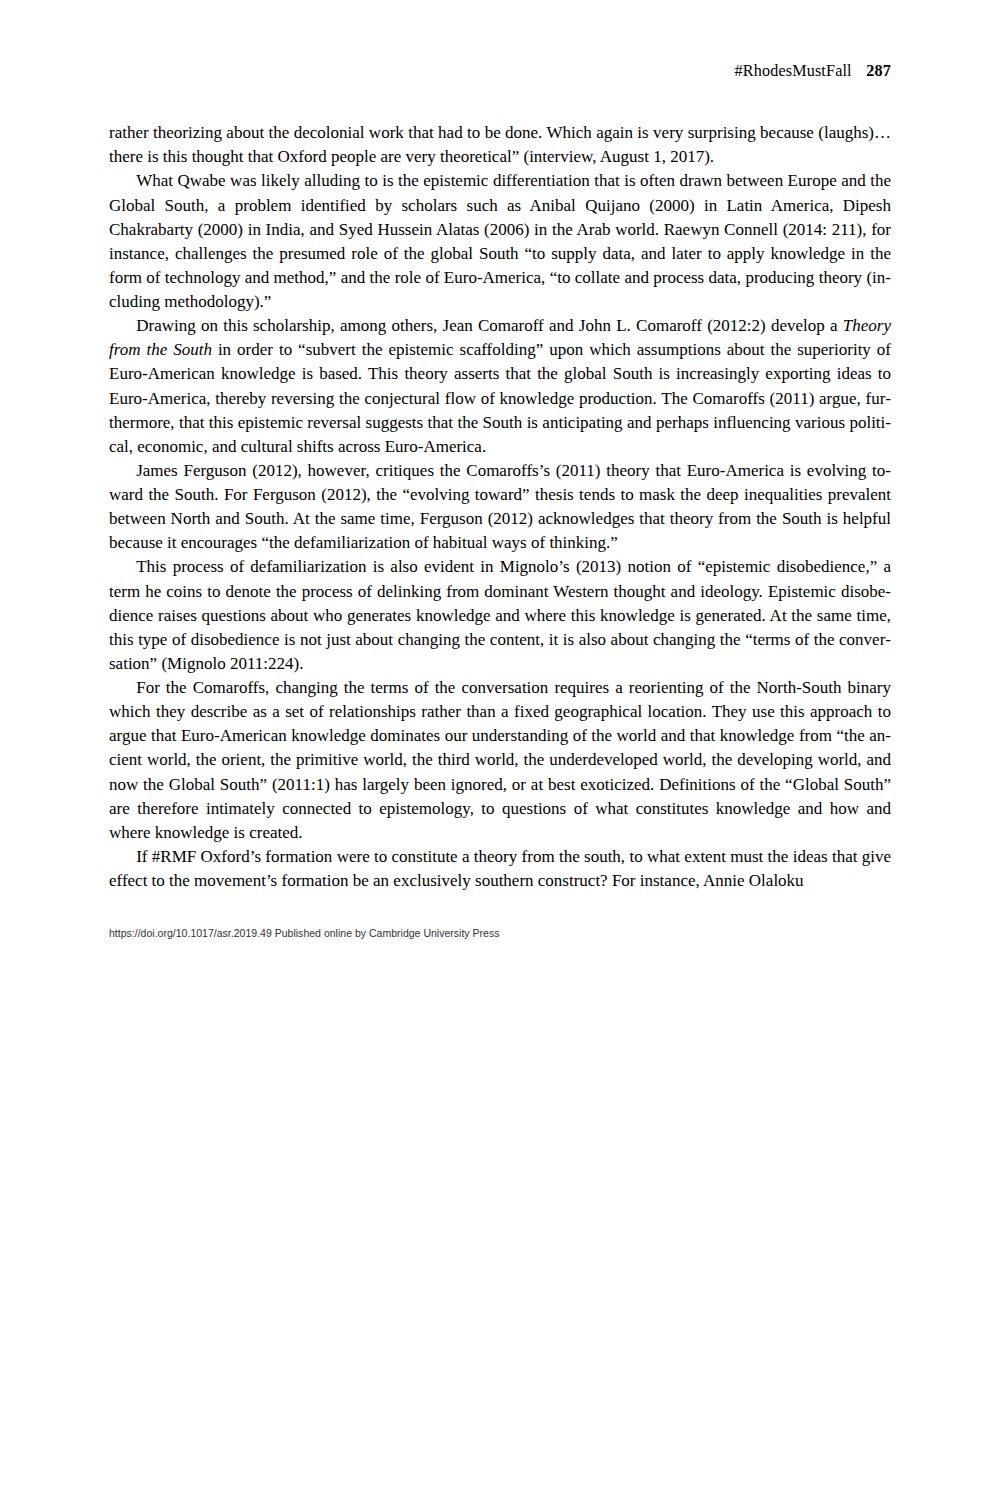#RhodesMustFall 287
rather theorizing about the decolonial work that had to be done. Which again is very surprising because (laughs)… there is this thought that Oxford people are very theoretical” (interview, August 1, 2017).
What Qwabe was likely alluding to is the epistemic differentiation that is often drawn between Europe and the Global South, a problem identified by scholars such as Anibal Quijano (2000) in Latin America, Dipesh Chakrabarty (2000) in India, and Syed Hussein Alatas (2006) in the Arab world. Raewyn Connell (2014: 211), for instance, challenges the presumed role of the global South “to supply data, and later to apply knowledge in the form of technology and method,” and the role of Euro-America, “to collate and process data, producing theory (including methodology).”
Drawing on this scholarship, among others, Jean Comaroff and John L. Comaroff (2012:2) develop a Theory from the South in order to “subvert the epistemic scaffolding” upon which assumptions about the superiority of Euro-American knowledge is based. This theory asserts that the global South is increasingly exporting ideas to Euro-America, thereby reversing the conjectural flow of knowledge production. The Comaroffs (2011) argue, furthermore, that this epistemic reversal suggests that the South is anticipating and perhaps influencing various political, economic, and cultural shifts across Euro-America.
James Ferguson (2012), however, critiques the Comaroffs’s (2011) theory that Euro-America is evolving toward the South. For Ferguson (2012), the “evolving toward” thesis tends to mask the deep inequalities prevalent between North and South. At the same time, Ferguson (2012) acknowledges that theory from the South is helpful because it encourages “the defamiliarization of habitual ways of thinking.”
This process of defamiliarization is also evident in Mignolo’s (2013) notion of “epistemic disobedience,” a term he coins to denote the process of delinking from dominant Western thought and ideology. Epistemic disobedience raises questions about who generates knowledge and where this knowledge is generated. At the same time, this type of disobedience is not just about changing the content, it is also about changing the “terms of the conversation” (Mignolo 2011:224).
For the Comaroffs, changing the terms of the conversation requires a reorienting of the North-South binary which they describe as a set of relationships rather than a fixed geographical location. They use this approach to argue that Euro-American knowledge dominates our understanding of the world and that knowledge from “the ancient world, the orient, the primitive world, the third world, the underdeveloped world, the developing world, and now the Global South” (2011:1) has largely been ignored, or at best exoticized. Definitions of the “Global South” are therefore intimately connected to epistemology, to questions of what constitutes knowledge and how and where knowledge is created.
If #RMF Oxford’s formation were to constitute a theory from the south, to what extent must the ideas that give effect to the movement’s formation be an exclusively southern construct? For instance, Annie Olaloku
https://doi.org/10.1017/asr.2019.49 Published online by Cambridge University Press